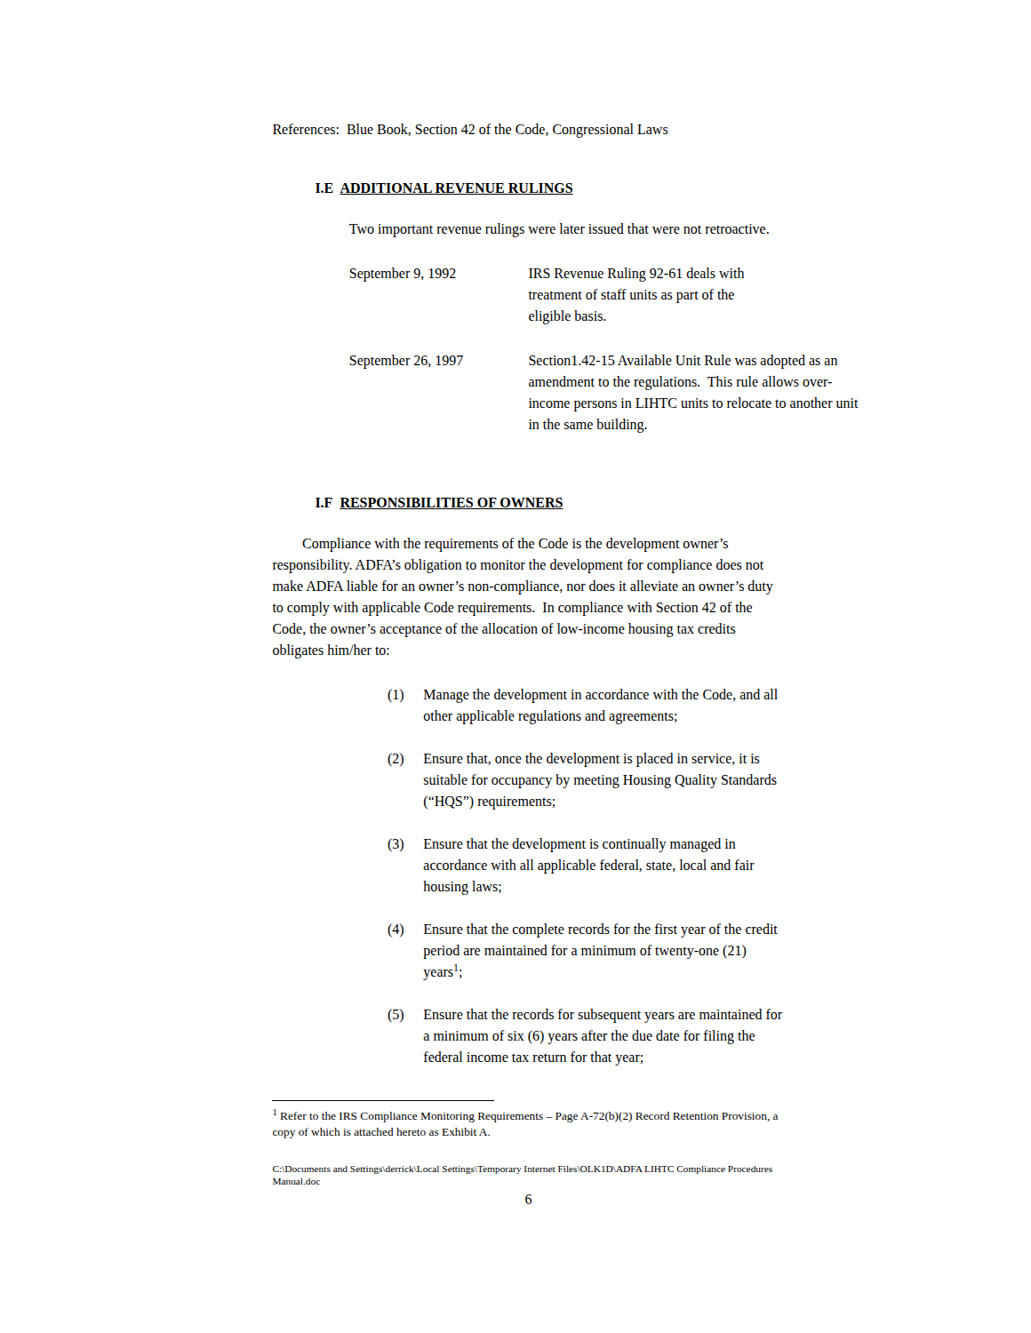References: Blue Book, Section 42 of the Code, Congressional Laws
I.E ADDITIONAL REVENUE RULINGS
Two important revenue rulings were later issued that were not retroactive.
| September 9, 1992 | IRS Revenue Ruling 92-61 deals with treatment of staff units as part of the eligible basis. |
| September 26, 1997 | Section1.42-15 Available Unit Rule was adopted as an amendment to the regulations. This rule allows over-income persons in LIHTC units to relocate to another unit in the same building. |
I.F RESPONSIBILITIES OF OWNERS
Compliance with the requirements of the Code is the development owner’s responsibility. ADFA’s obligation to monitor the development for compliance does not make ADFA liable for an owner’s non-compliance, nor does it alleviate an owner’s duty to comply with applicable Code requirements. In compliance with Section 42 of the Code, the owner’s acceptance of the allocation of low-income housing tax credits obligates him/her to:
(1) Manage the development in accordance with the Code, and all other applicable regulations and agreements;
(2) Ensure that, once the development is placed in service, it is suitable for occupancy by meeting Housing Quality Standards (“HQS”) requirements;
(3) Ensure that the development is continually managed in accordance with all applicable federal, state, local and fair housing laws;
(4) Ensure that the complete records for the first year of the credit period are maintained for a minimum of twenty-one (21) years1;
(5) Ensure that the records for subsequent years are maintained for a minimum of six (6) years after the due date for filing the federal income tax return for that year;
1 Refer to the IRS Compliance Monitoring Requirements – Page A-72(b)(2) Record Retention Provision, a copy of which is attached hereto as Exhibit A.
C:\Documents and Settings\derrick\Local Settings\Temporary Internet Files\OLK1D\ADFA LIHTC Compliance Procedures Manual.doc
6